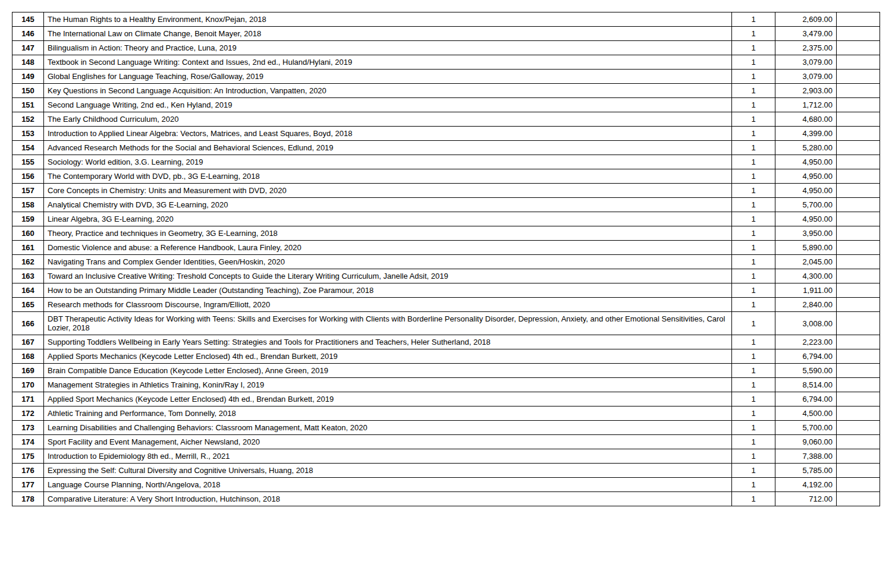| 145 | The Human Rights to a Healthy Environment, Knox/Pejan, 2018 | 1 | 2,609.00 | |
| 146 | The International Law on Climate Change, Benoit Mayer, 2018 | 1 | 3,479.00 | |
| 147 | Bilingualism in Action: Theory and Practice, Luna, 2019 | 1 | 2,375.00 | |
| 148 | Textbook in Second Language Writing: Context and Issues, 2nd ed., Huland/Hylani, 2019 | 1 | 3,079.00 | |
| 149 | Global Englishes for Language Teaching, Rose/Galloway, 2019 | 1 | 3,079.00 | |
| 150 | Key Questions in Second Language Acquisition: An Introduction, Vanpatten, 2020 | 1 | 2,903.00 | |
| 151 | Second Language Writing, 2nd ed., Ken Hyland, 2019 | 1 | 1,712.00 | |
| 152 | The Early Childhood Curriculum, 2020 | 1 | 4,680.00 | |
| 153 | Introduction to Applied Linear Algebra: Vectors, Matrices, and Least Squares, Boyd, 2018 | 1 | 4,399.00 | |
| 154 | Advanced Research Methods for the Social and Behavioral Sciences, Edlund, 2019 | 1 | 5,280.00 | |
| 155 | Sociology: World edition, 3.G. Learning, 2019 | 1 | 4,950.00 | |
| 156 | The Contemporary World with DVD, pb., 3G E-Learning, 2018 | 1 | 4,950.00 | |
| 157 | Core Concepts in Chemistry: Units and Measurement with DVD, 2020 | 1 | 4,950.00 | |
| 158 | Analytical Chemistry with DVD, 3G E-Learning, 2020 | 1 | 5,700.00 | |
| 159 | Linear Algebra, 3G E-Learning, 2020 | 1 | 4,950.00 | |
| 160 | Theory, Practice and techniques in Geometry, 3G E-Learning, 2018 | 1 | 3,950.00 | |
| 161 | Domestic Violence and abuse: a Reference Handbook, Laura Finley, 2020 | 1 | 5,890.00 | |
| 162 | Navigating Trans and Complex Gender Identities, Geen/Hoskin, 2020 | 1 | 2,045.00 | |
| 163 | Toward an Inclusive Creative Writing: Treshold Concepts to Guide the Literary Writing Curriculum, Janelle Adsit, 2019 | 1 | 4,300.00 | |
| 164 | How to be an Outstanding Primary Middle Leader (Outstanding Teaching), Zoe Paramour, 2018 | 1 | 1,911.00 | |
| 165 | Research methods for Classroom Discourse, Ingram/Elliott, 2020 | 1 | 2,840.00 | |
| 166 | DBT Therapeutic Activity Ideas for Working with Teens: Skills and Exercises for Working with Clients with Borderline Personality Disorder, Depression, Anxiety, and other Emotional Sensitivities, Carol Lozier, 2018 | 1 | 3,008.00 | |
| 167 | Supporting Toddlers Wellbeing in Early Years Setting: Strategies and Tools for Practitioners and Teachers, Heler Sutherland, 2018 | 1 | 2,223.00 | |
| 168 | Applied Sports Mechanics (Keycode Letter Enclosed) 4th ed., Brendan Burkett, 2019 | 1 | 6,794.00 | |
| 169 | Brain Compatible Dance Education (Keycode Letter Enclosed), Anne Green, 2019 | 1 | 5,590.00 | |
| 170 | Management Strategies in Athletics Training, Konin/Ray I, 2019 | 1 | 8,514.00 | |
| 171 | Applied Sport Mechanics (Keycode Letter Enclosed) 4th ed., Brendan Burkett, 2019 | 1 | 6,794.00 | |
| 172 | Athletic Training and Performance, Tom Donnelly, 2018 | 1 | 4,500.00 | |
| 173 | Learning Disabilities and Challenging Behaviors: Classroom Management, Matt Keaton, 2020 | 1 | 5,700.00 | |
| 174 | Sport Facility and Event Management, Aicher Newsland, 2020 | 1 | 9,060.00 | |
| 175 | Introduction to Epidemiology 8th ed., Merrill, R., 2021 | 1 | 7,388.00 | |
| 176 | Expressing the Self: Cultural Diversity and Cognitive Universals, Huang, 2018 | 1 | 5,785.00 | |
| 177 | Language Course Planning, North/Angelova, 2018 | 1 | 4,192.00 | |
| 178 | Comparative Literature: A Very Short Introduction, Hutchinson, 2018 | 1 | 712.00 | |